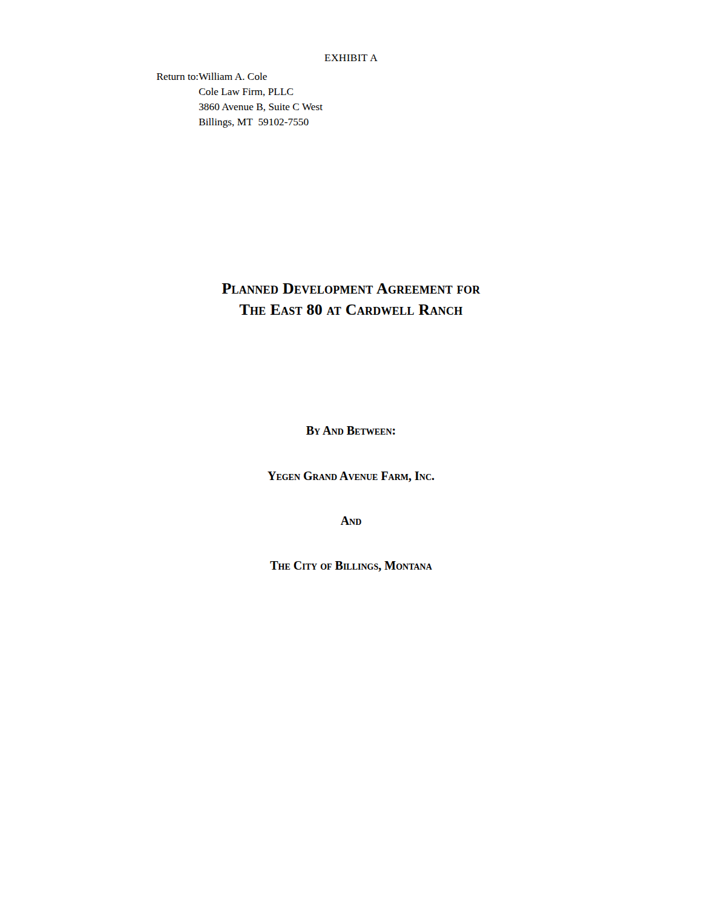EXHIBIT A
| Return to: | William A. Cole |
| | Cole Law Firm, PLLC |
| | 3860 Avenue B, Suite C West |
| | Billings, MT 59102-7550 |
Planned Development Agreement for
The East 80 at Cardwell Ranch
By And Between:
Yegen Grand Avenue Farm, Inc.
And
The City of Billings, Montana